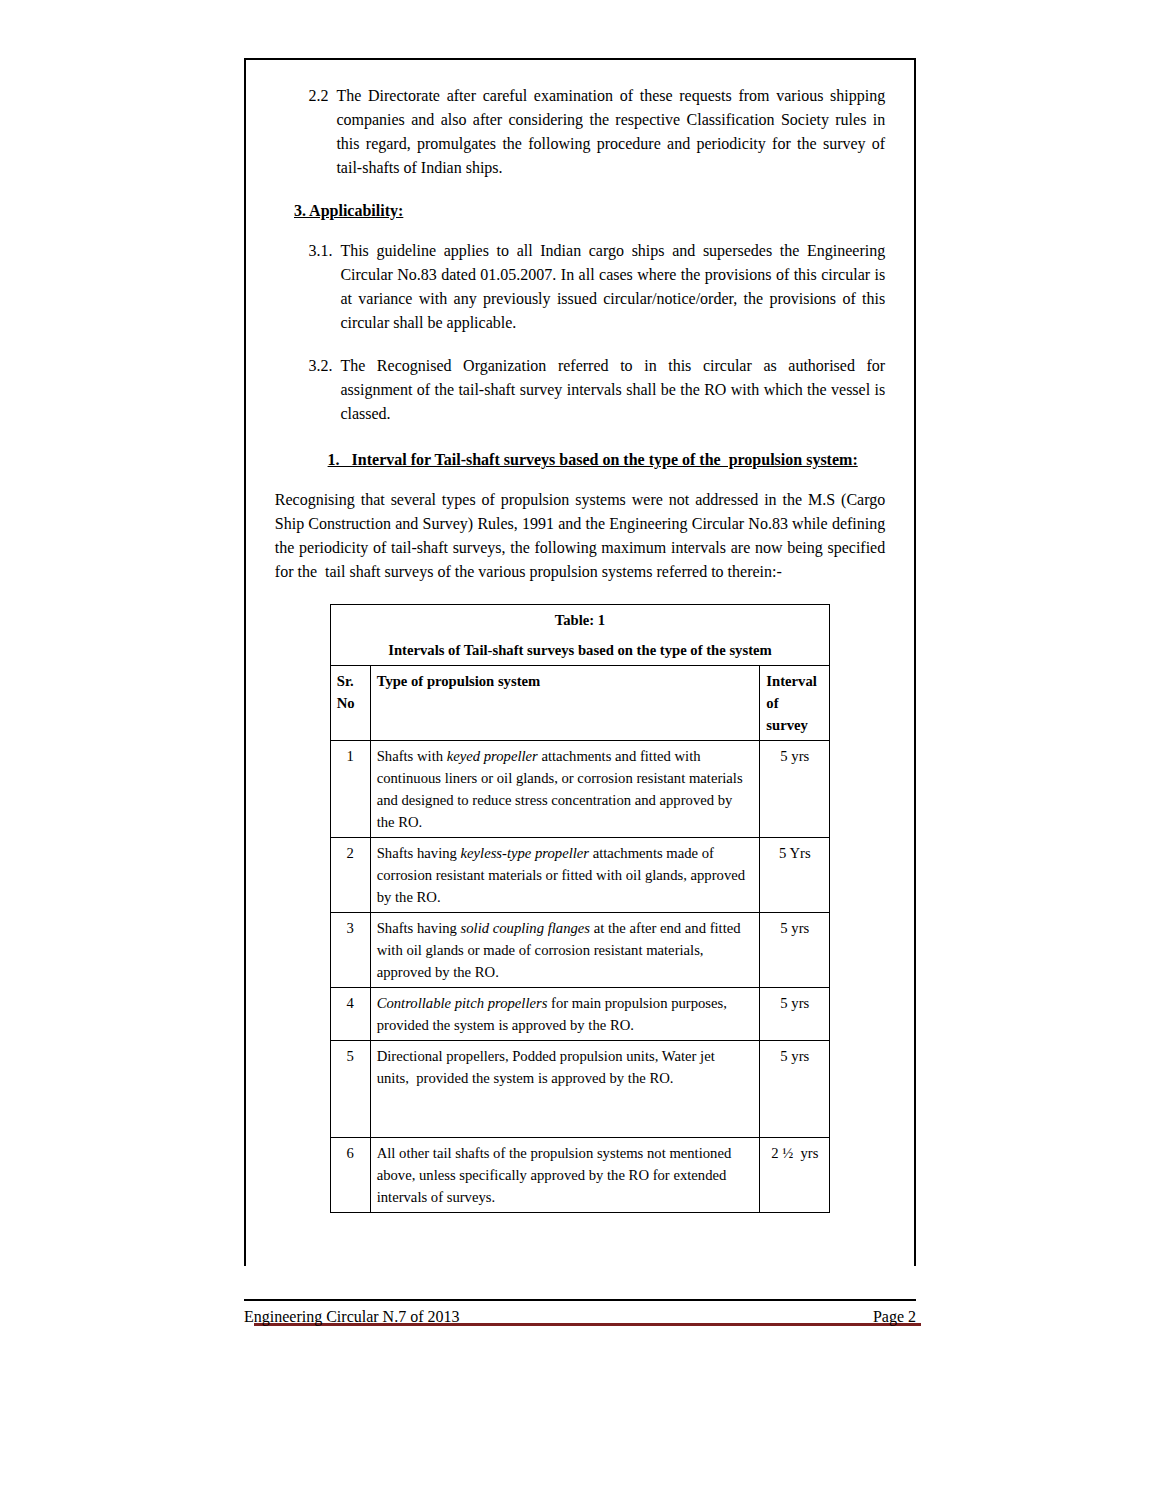2.2
The Directorate after careful examination of these requests from various shipping companies and also after considering the respective Classification Society rules in this regard, promulgates the following procedure and periodicity for the survey of tail-shafts of Indian ships.
3. Applicability:
3.1.
This guideline applies to all Indian cargo ships and supersedes the Engineering Circular No.83 dated 01.05.2007. In all cases where the provisions of this circular is at variance with any previously issued circular/notice/order, the provisions of this circular shall be applicable.
3.2.
The Recognised Organization referred to in this circular as authorised for assignment of the tail-shaft survey intervals shall be the RO with which the vessel is classed.
1. Interval for Tail-shaft surveys based on the type of the propulsion system:
Recognising that several types of propulsion systems were not addressed in the M.S (Cargo Ship Construction and Survey) Rules, 1991 and the Engineering Circular No.83 while defining the periodicity of tail-shaft surveys, the following maximum intervals are now being specified for the tail shaft surveys of the various propulsion systems referred to therein:-
| Table: 1 |
| Intervals of Tail-shaft surveys based on the type of the system |
| Sr. No | Type of propulsion system | Interval of survey |
| 1 | Shafts with keyed propeller attachments and fitted with continuous liners or oil glands, or corrosion resistant materials and designed to reduce stress concentration and approved by the RO. | 5 yrs |
| 2 | Shafts having keyless-type propeller attachments made of corrosion resistant materials or fitted with oil glands, approved by the RO. | 5 Yrs |
| 3 | Shafts having solid coupling flanges at the after end and fitted with oil glands or made of corrosion resistant materials, approved by the RO. | 5 yrs |
| 4 | Controllable pitch propellers for main propulsion purposes, provided the system is approved by the RO. | 5 yrs |
| 5 | Directional propellers, Podded propulsion units, Water jet units, provided the system is approved by the RO. | 5 yrs |
| 6 | All other tail shafts of the propulsion systems not mentioned above, unless specifically approved by the RO for extended intervals of surveys. | 2 ½ yrs |
Engineering Circular N.7 of 2013 Page 2